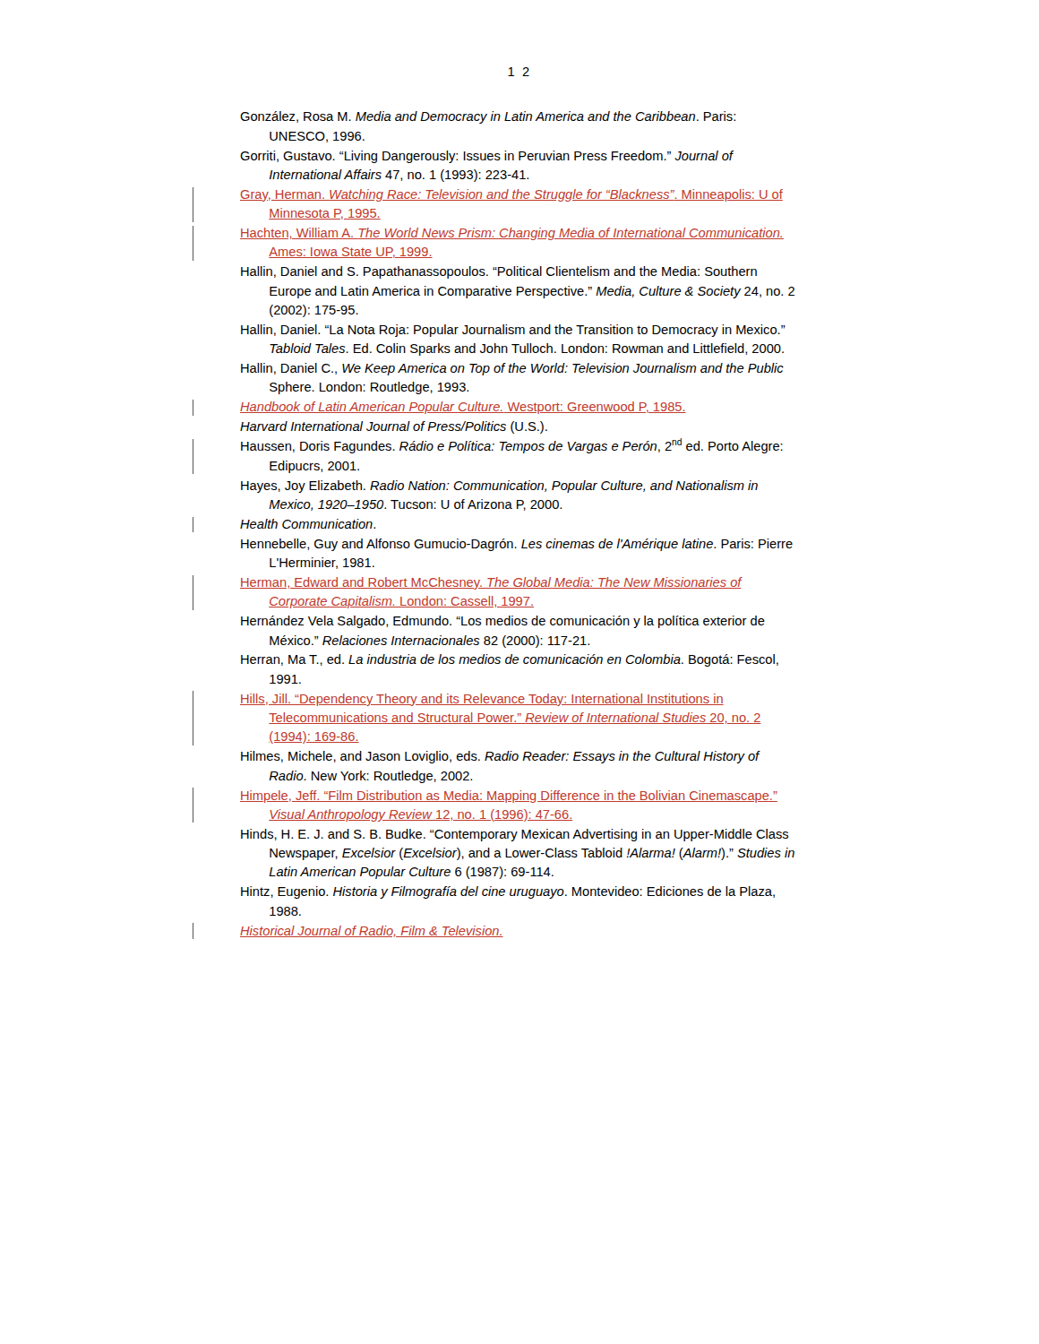1 2
González, Rosa M. Media and Democracy in Latin America and the Caribbean. Paris: UNESCO, 1996.
Gorriti, Gustavo. “Living Dangerously: Issues in Peruvian Press Freedom.” Journal of International Affairs 47, no. 1 (1993): 223-41.
Gray, Herman. Watching Race: Television and the Struggle for “Blackness”. Minneapolis: U of Minnesota P, 1995.
Hachten, William A. The World News Prism: Changing Media of International Communication. Ames: Iowa State UP, 1999.
Hallin, Daniel and S. Papathanassopoulos. “Political Clientelism and the Media: Southern Europe and Latin America in Comparative Perspective.” Media, Culture & Society 24, no. 2 (2002): 175-95.
Hallin, Daniel. “La Nota Roja: Popular Journalism and the Transition to Democracy in Mexico.” Tabloid Tales. Ed. Colin Sparks and John Tulloch. London: Rowman and Littlefield, 2000.
Hallin, Daniel C., We Keep America on Top of the World: Television Journalism and the Public Sphere. London: Routledge, 1993.
Handbook of Latin American Popular Culture. Westport: Greenwood P, 1985.
Harvard International Journal of Press/Politics (U.S.).
Haussen, Doris Fagundes. Rádio e Política: Tempos de Vargas e Perón, 2nd ed. Porto Alegre: Edipucrs, 2001.
Hayes, Joy Elizabeth. Radio Nation: Communication, Popular Culture, and Nationalism in Mexico, 1920–1950. Tucson: U of Arizona P, 2000.
Health Communication.
Hennebelle, Guy and Alfonso Gumucio-Dagrón. Les cinemas de l'Amérique latine. Paris: Pierre L'Herminier, 1981.
Herman, Edward and Robert McChesney. The Global Media: The New Missionaries of Corporate Capitalism. London: Cassell, 1997.
Hernández Vela Salgado, Edmundo. “Los medios de comunicación y la política exterior de México.” Relaciones Internacionales 82 (2000): 117-21.
Herran, Ma T., ed. La industria de los medios de comunicación en Colombia. Bogotá: Fescol, 1991.
Hills, Jill. “Dependency Theory and its Relevance Today: International Institutions in Telecommunications and Structural Power.” Review of International Studies 20, no. 2 (1994): 169-86.
Hilmes, Michele, and Jason Loviglio, eds. Radio Reader: Essays in the Cultural History of Radio. New York: Routledge, 2002.
Himpele, Jeff. “Film Distribution as Media: Mapping Difference in the Bolivian Cinemascape.” Visual Anthropology Review 12, no. 1 (1996): 47-66.
Hinds, H. E. J. and S. B. Budke. “Contemporary Mexican Advertising in an Upper-Middle Class Newspaper, Excelsior (Excelsior), and a Lower-Class Tabloid !Alarma! (Alarm!).” Studies in Latin American Popular Culture 6 (1987): 69-114.
Hintz, Eugenio. Historia y Filmografía del cine uruguayo. Montevideo: Ediciones de la Plaza, 1988.
Historical Journal of Radio, Film & Television.